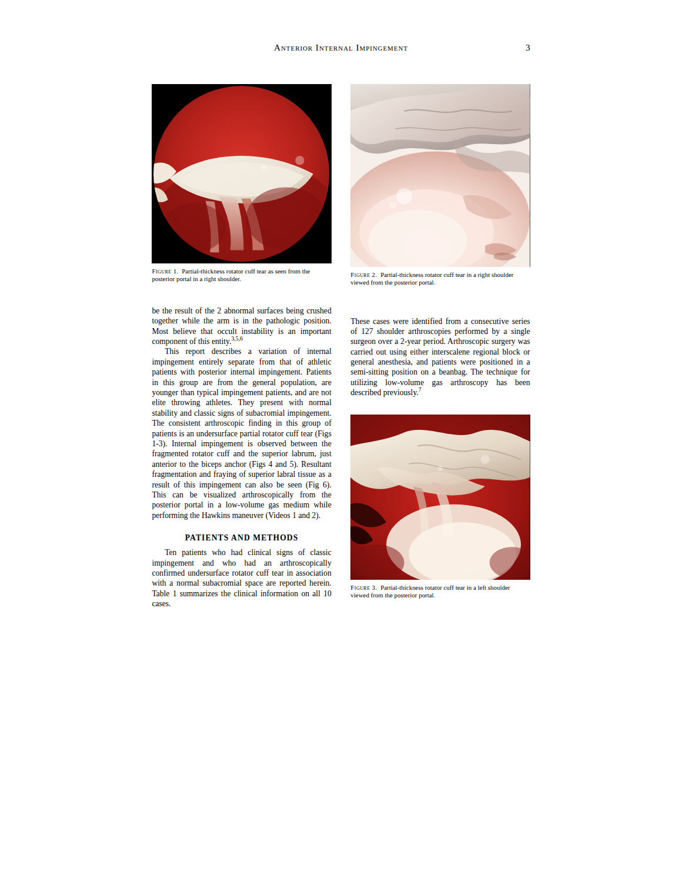Anterior Internal Impingement 3
Figure 1. Partial-thickness rotator cuff tear as seen from the posterior portal in a right shoulder.
be the result of the 2 abnormal surfaces being crushed together while the arm is in the pathologic position. Most believe that occult instability is an important component of this entity.3,5,6
This report describes a variation of internal impingement entirely separate from that of athletic patients with posterior internal impingement. Patients in this group are from the general population, are younger than typical impingement patients, and are not elite throwing athletes. They present with normal stability and classic signs of subacromial impingement. The consistent arthroscopic finding in this group of patients is an undersurface partial rotator cuff tear (Figs 1-3). Internal impingement is observed between the fragmented rotator cuff and the superior labrum, just anterior to the biceps anchor (Figs 4 and 5). Resultant fragmentation and fraying of superior labral tissue as a result of this impingement can also be seen (Fig 6). This can be visualized arthroscopically from the posterior portal in a low-volume gas medium while performing the Hawkins maneuver (Videos 1 and 2).
PATIENTS AND METHODS
Ten patients who had clinical signs of classic impingement and who had an arthroscopically confirmed undersurface rotator cuff tear in association with a normal subacromial space are reported herein. Table 1 summarizes the clinical information on all 10 cases.
Figure 2. Partial-thickness rotator cuff tear in a right shoulder viewed from the posterior portal.
These cases were identified from a consecutive series of 127 shoulder arthroscopies performed by a single surgeon over a 2-year period. Arthroscopic surgery was carried out using either interscalene regional block or general anesthesia, and patients were positioned in a semi-sitting position on a beanbag. The technique for utilizing low-volume gas arthroscopy has been described previously.7
Figure 3. Partial-thickness rotator cuff tear in a left shoulder viewed from the posterior portal.